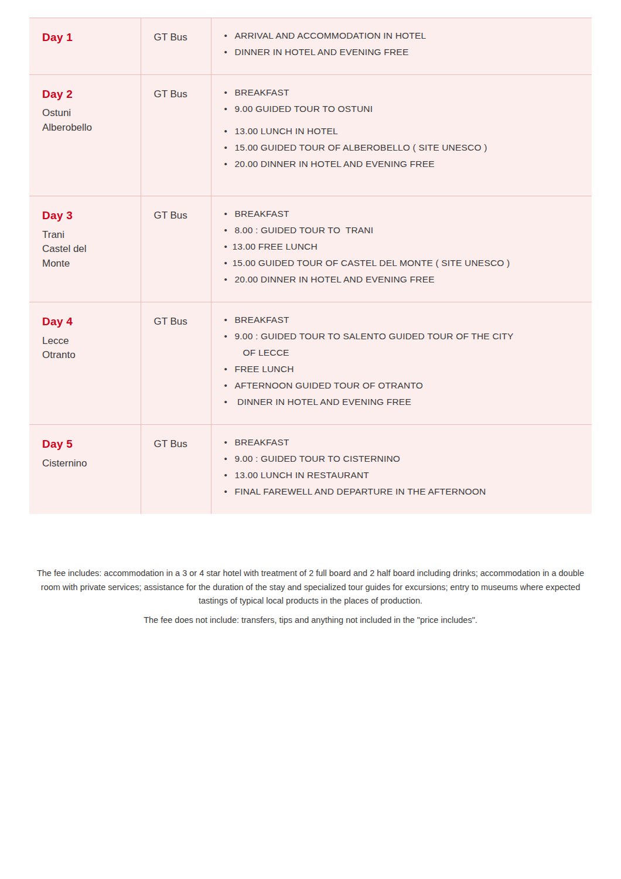| Day 1 | GT Bus | ARRIVAL AND ACCOMMODATION IN HOTEL DINNER IN HOTEL AND EVENING FREE |
| Day 2 Ostuni Alberobello | GT Bus | BREAKFAST 9.00 GUIDED TOUR TO OSTUNI 13.00 LUNCH IN HOTEL 15.00 GUIDED TOUR OF ALBEROBELLO ( SITE UNESCO ) 20.00 DINNER IN HOTEL AND EVENING FREE |
| Day 3 Trani Castel del Monte | GT Bus | BREAKFAST 8.00 : GUIDED TOUR TO TRANI 13.00 FREE LUNCH 15.00 GUIDED TOUR OF CASTEL DEL MONTE ( SITE UNESCO ) 20.00 DINNER IN HOTEL AND EVENING FREE |
| Day 4 Lecce Otranto | GT Bus | BREAKFAST 9.00 : GUIDED TOUR TO SALENTO GUIDED TOUR OF THE CITY OF LECCE FREE LUNCH AFTERNOON GUIDED TOUR OF OTRANTO DINNER IN HOTEL AND EVENING FREE |
| Day 5 Cisternino | GT Bus | BREAKFAST 9.00 : GUIDED TOUR TO CISTERNINO 13.00 LUNCH IN RESTAURANT FINAL FAREWELL AND DEPARTURE IN THE AFTERNOON |
The fee includes: accommodation in a 3 or 4 star hotel with treatment of 2 full board and 2 half board including drinks; accommodation in a double room with private services; assistance for the duration of the stay and specialized tour guides for excursions; entry to museums where expected tastings of typical local products in the places of production.
The fee does not include: transfers, tips and anything not included in the "price includes".